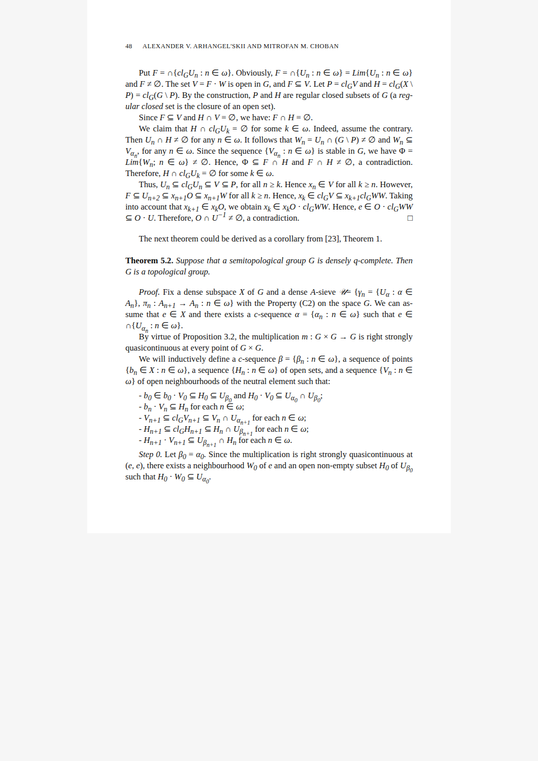48 ALEXANDER V. ARHANGEL'SKII AND MITROFAN M. CHOBAN
Put F = ∩{clGUn : n ∈ ω}. Obviously, F = ∩{Un : n ∈ ω} = Lim{Un : n ∈ ω} and F ≠ ∅. The set V = F · W is open in G, and F ⊆ V. Let P = clGV and H = clG(X \ P) = clG(G \ P). By the construction, P and H are regular closed subsets of G (a regular closed set is the closure of an open set).
Since F ⊆ V and H ∩ V = ∅, we have: F ∩ H = ∅.
We claim that H ∩ clGUk = ∅ for some k ∈ ω. Indeed, assume the contrary. Then Un ∩ H ≠ ∅ for any n ∈ ω. It follows that Wn = Un ∩ (G \ P) ≠ ∅ and Wn ⊆ Vαn, for any n ∈ ω. Since the sequence {Vαn : n ∈ ω} is stable in G, we have Φ = Lim{Wn; n ∈ ω} ≠ ∅. Hence, Φ ⊆ F ∩ H and F ∩ H ≠ ∅, a contradiction. Therefore, H ∩ clGUk = ∅ for some k ∈ ω.
Thus, Un ⊆ clGUn ⊆ V ⊆ P, for all n ≥ k. Hence xn ∈ V for all k ≥ n. However, F ⊆ Un+2 ⊆ xn+1O ⊆ xn+1W for all k ≥ n. Hence, xk ∈ clGV ⊆ xk+1clGWW. Taking into account that xk+1 ∈ xkO, we obtain xk ∈ xkO · clGWW. Hence, e ∈ O · clGWW ⊆ O · U. Therefore, O ∩ U−1 ≠ ∅, a contradiction. □
The next theorem could be derived as a corollary from [23], Theorem 1.
Theorem 5.2. Suppose that a semitopological group G is densely q-complete. Then G is a topological group.
Proof. Fix a dense subspace X of G and a dense A-sieve 𝒰= {γn = {Uα : α ∈ An}, πn : An+1 → An : n ∈ ω} with the Property (C2) on the space G. We can assume that e ∈ X and there exists a c-sequence α = {αn : n ∈ ω} such that e ∈ ∩{Uαn : n ∈ ω}.
By virtue of Proposition 3.2, the multiplication m : G × G → G is right strongly quasicontinuous at every point of G × G.
We will inductively define a c-sequence β = {βn : n ∈ ω}, a sequence of points {bn ∈ X : n ∈ ω}, a sequence {Hn : n ∈ ω} of open sets, and a sequence {Vn : n ∈ ω} of open neighbourhoods of the neutral element such that:
b0 ∈ b0 · V0 ⊆ H0 ⊆ Uβ0 and H0 · V0 ⊆ Uα0 ∩ Uβ0;
bn · Vn ⊆ Hn for each n ∈ ω;
Vn+1 ⊆ clGVn+1 ⊆ Vn ∩ Uαn+1 for each n ∈ ω;
Hn+1 ⊆ clGHn+1 ⊆ Hn ∩ Uβn+1 for each n ∈ ω;
Hn+1 · Vn+1 ⊆ Uβn+1 ∩ Hn for each n ∈ ω.
Step 0. Let β0 = α0. Since the multiplication is right strongly quasicontinuous at (e, e), there exists a neighbourhood W0 of e and an open non-empty subset H0 of Uβ0 such that H0 · W0 ⊆ Uα0.